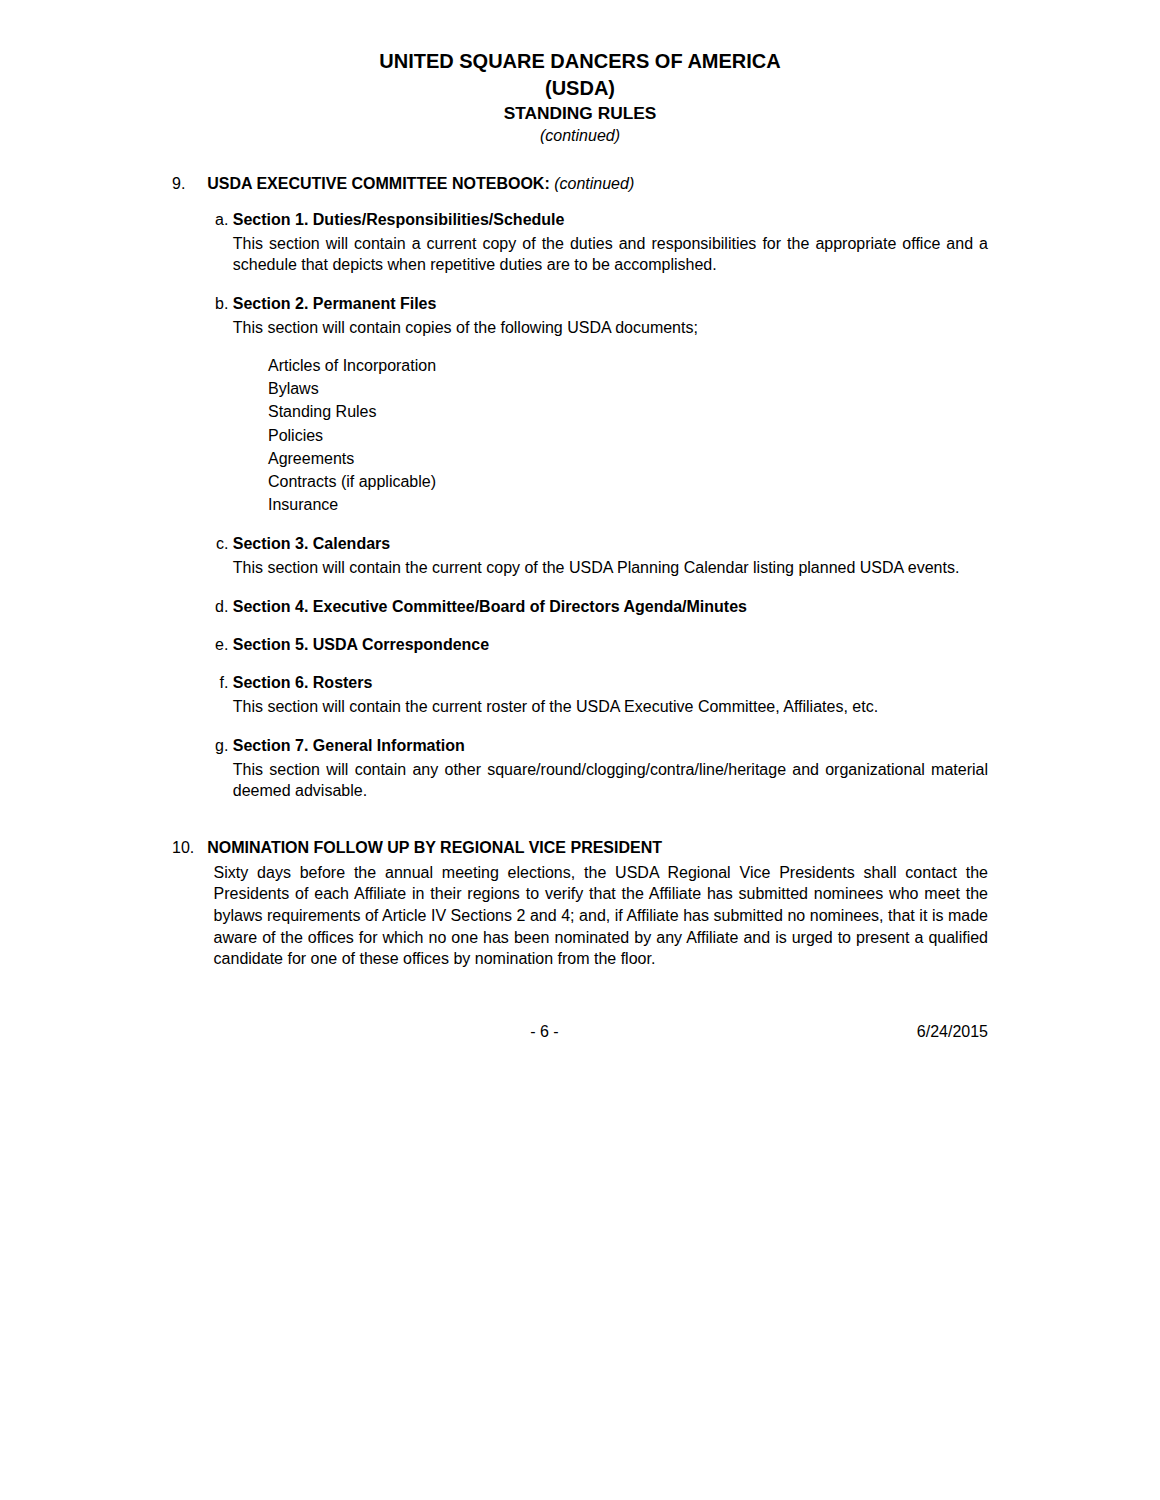UNITED SQUARE DANCERS OF AMERICA
(USDA)
STANDING RULES
(continued)
9. USDA EXECUTIVE COMMITTEE NOTEBOOK: (continued)
Section 1. Duties/Responsibilities/Schedule
This section will contain a current copy of the duties and responsibilities for the appropriate office and a schedule that depicts when repetitive duties are to be accomplished.
Section 2. Permanent Files
This section will contain copies of the following USDA documents;
Articles of Incorporation
Bylaws
Standing Rules
Policies
Agreements
Contracts (if applicable)
Insurance
Section 3. Calendars
This section will contain the current copy of the USDA Planning Calendar listing planned USDA events.
Section 4. Executive Committee/Board of Directors Agenda/Minutes
Section 5. USDA Correspondence
Section 6. Rosters
This section will contain the current roster of the USDA Executive Committee, Affiliates, etc.
Section 7. General Information
This section will contain any other square/round/clogging/contra/line/heritage and organizational material deemed advisable.
10. NOMINATION FOLLOW UP BY REGIONAL VICE PRESIDENT
Sixty days before the annual meeting elections, the USDA Regional Vice Presidents shall contact the Presidents of each Affiliate in their regions to verify that the Affiliate has submitted nominees who meet the bylaws requirements of Article IV Sections 2 and 4; and, if Affiliate has submitted no nominees, that it is made aware of the offices for which no one has been nominated by any Affiliate and is urged to present a qualified candidate for one of these offices by nomination from the floor.
- 6 - 6/24/2015